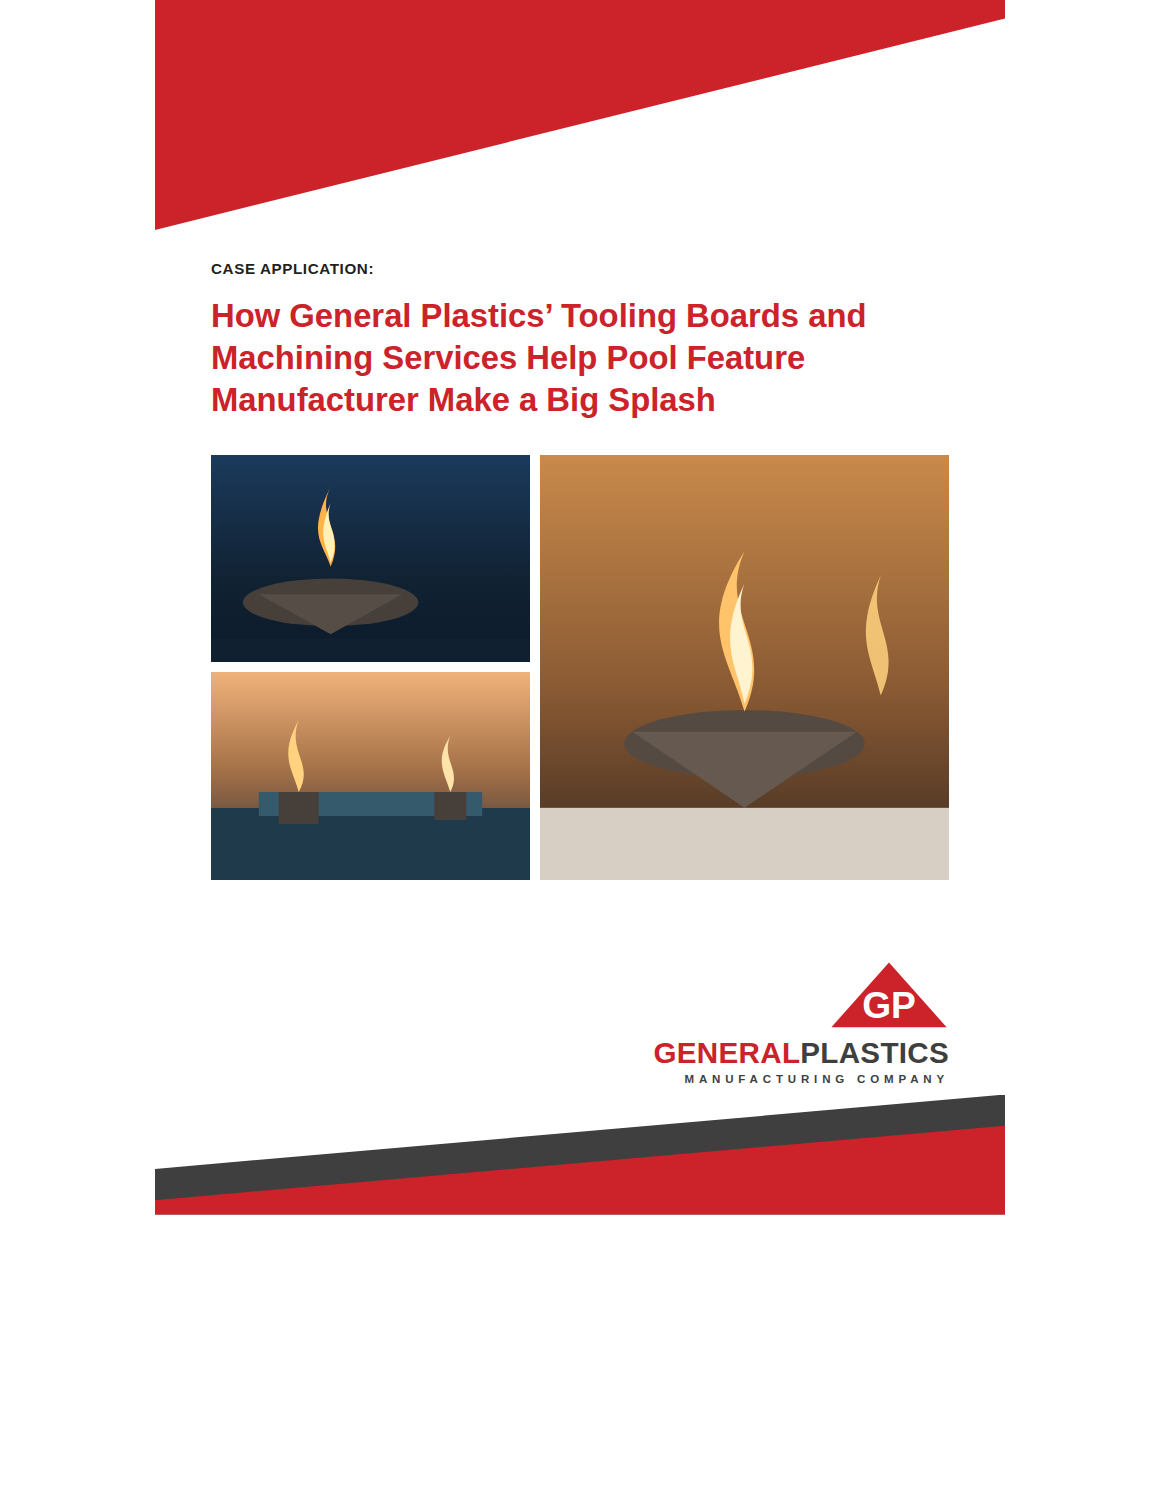CASE APPLICATION:
How General Plastics’ Tooling Boards and Machining Services Help Pool Feature Manufacturer Make a Big Splash
GP
GENERAL PLASTICS
MANUFACTURING COMPANY